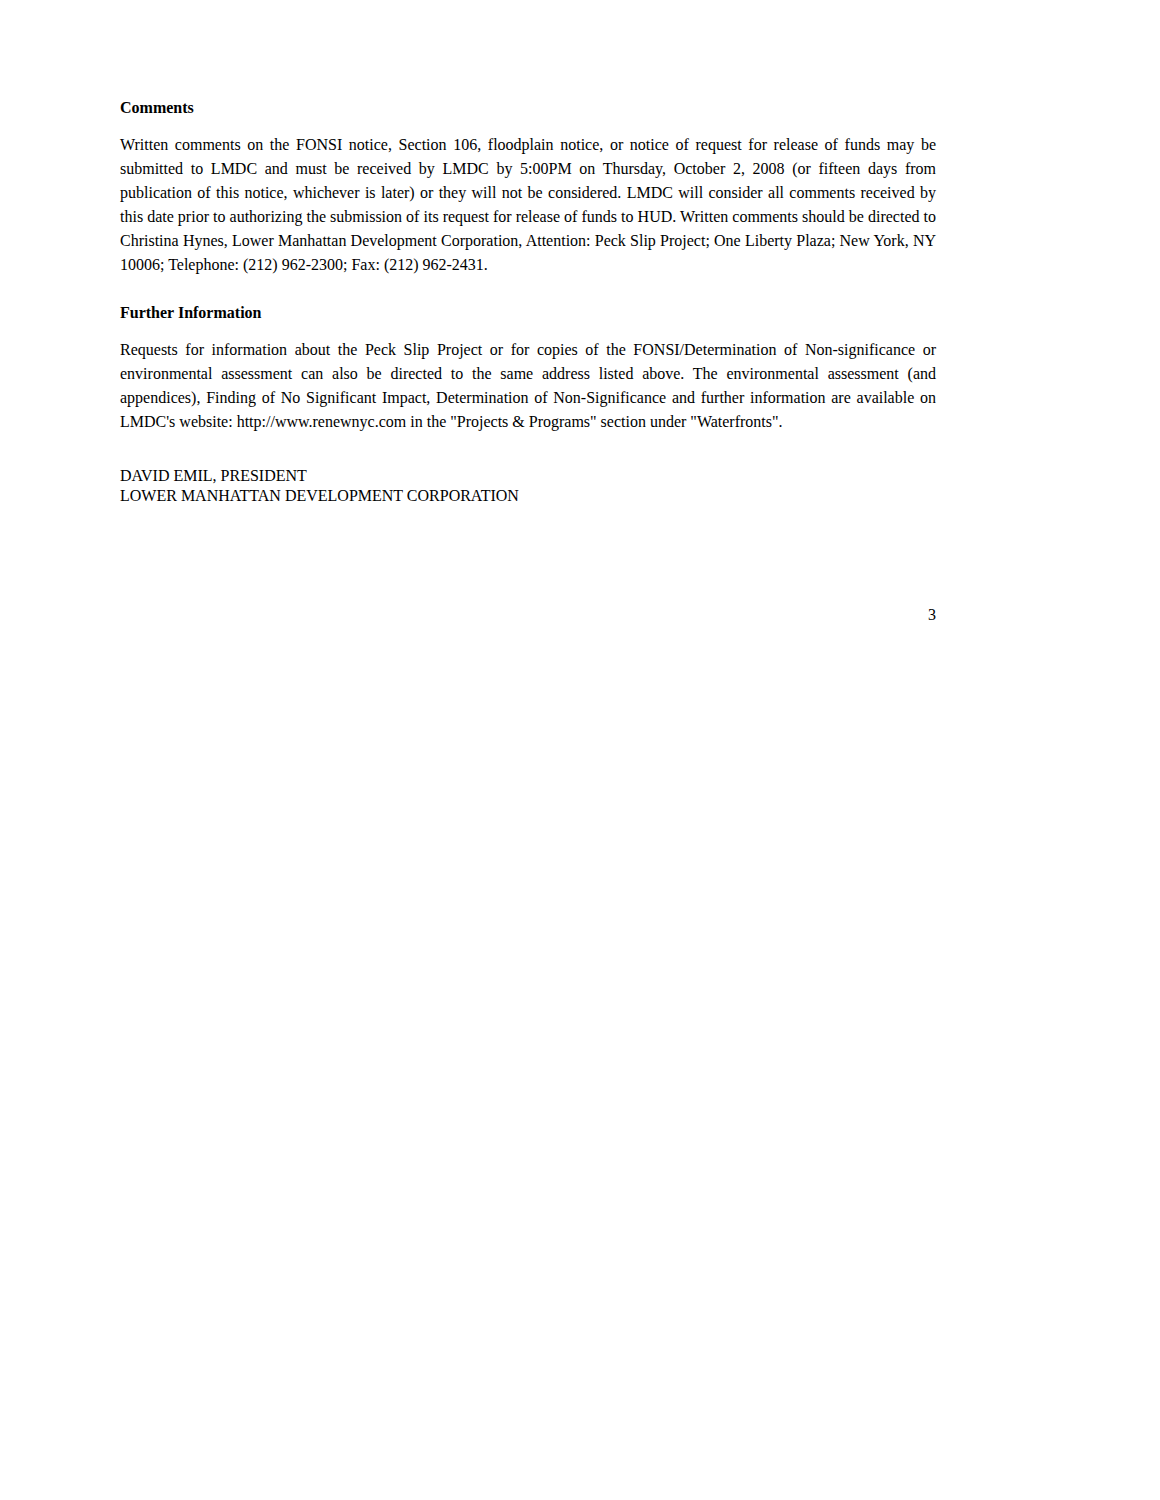Comments
Written comments on the FONSI notice, Section 106, floodplain notice, or notice of request for release of funds may be submitted to LMDC and must be received by LMDC by 5:00PM on Thursday, October 2, 2008 (or fifteen days from publication of this notice, whichever is later) or they will not be considered. LMDC will consider all comments received by this date prior to authorizing the submission of its request for release of funds to HUD. Written comments should be directed to Christina Hynes, Lower Manhattan Development Corporation, Attention: Peck Slip Project; One Liberty Plaza; New York, NY 10006; Telephone: (212) 962-2300; Fax: (212) 962-2431.
Further Information
Requests for information about the Peck Slip Project or for copies of the FONSI/Determination of Non-significance or environmental assessment can also be directed to the same address listed above. The environmental assessment (and appendices), Finding of No Significant Impact, Determination of Non-Significance and further information are available on LMDC's website: http://www.renewnyc.com in the "Projects & Programs" section under "Waterfronts".
DAVID EMIL, PRESIDENT
LOWER MANHATTAN DEVELOPMENT CORPORATION
3